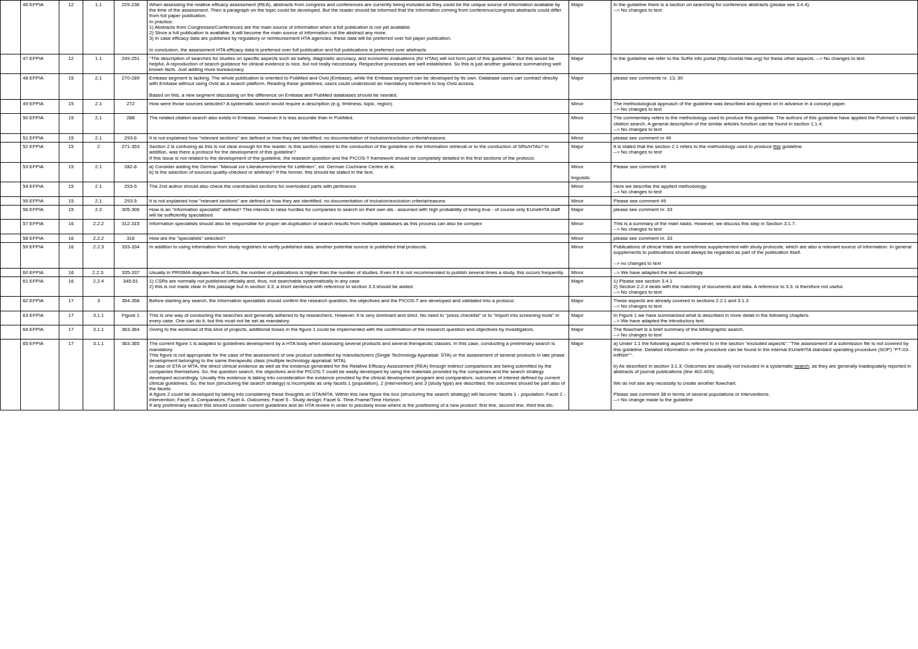| | 46 EFPIA | 12 | 1,1 | 229-236 | When assessing the relative efficacy assessment (REA), abstracts from congress and conferences are currently being included as they could be the unique source of information available by the time of the assessment. Then a paragraph on the topic could be developed. But the reader should be informed that the information coming from conference/congress abstracts could differ from full paper publication. In practice: 1) Abstracts from Congresses/Conferences are the main source of information when a full publication is not yet available. 2) Since a full publication is available, it will become the main source of information not the abstract any more. 3) In case efficacy data are published by regulatory or reimbursement HTA agencies, these data will be preferred over full paper publication. In conclusion, the assessment HTA efficacy data is preferred over full publication and full publications is preferred over abstracts | Major | In the guideline there is a section on searching for conference abstracts (please see 3.4.4). --> No changes to text |
| | 47 EFPIA | 12 | 1.1 | 249-251 | "The description of searches for studies on specific aspects such as safety, diagnostic accuracy, and economic evaluations (for HTAs) will not form part of this guideline.". But this would be helpful. A reproduction of search guidance for clinical evidence is nice, but not really neccessary. Respective processes are well established. So this is just another guidance summarizing well known facts. Just adding more bureaucracy. | Major | In the guideline we refer to the SuRe info portal (http://vortal.htai.org) for these other aspects. --> No changes to text |
| | 48 EFPIA | 15 | 2,1 | 270-289 | Embase segment is lacking. The whole publication is oriented to PubMed and Ovid (Embase), while the Embase segment can be developed by its own. Database users can contract directly with Embase without using Ovid as a search platform. Reading these guidelines, users could understood an mandatory incitement to buy Ovid access. Based on this, a new segment discussing on the difference on Embase and PubMed databases should be needed. | Major | please see comments nr. 13, 30 |
| | 49 EFPIA | 15 | 2.1 | 272 | How were those sources selected? A systematic search would require a description (e.g. timliness, topic, region) | Minor | The methodological approach of the guideline was described and agreed on in advance in a concept paper. --> No changes to text |
| | 50 EFPIA | 15 | 2,1 | 288 | The related citation search also exists in Embase. However it is less accurate than in PubMed. | Minor | The commentary refers to the methodology used to produce this guideline. The authors of this guideline have applied the Pubmed´s related citation search. A general description of the similar articles function can be found in section 1.1.4. --> No changes to text |
| | 51 EFPIA | 15 | 2.1 | 293-6 | It is not explained how "relevant sections" are defined or how they are identified; no documentation of inclusion/exclusion criteria/reasons | Minor | please see comment nr 49 |
| | 52 EFPIA | 15 | 2 | 271-353 | Section 2 is confusing as this is not clear enough for the reader. Is this section related to the conduction of the guideline on the information retrieval or to the conduction of SRs/HTAs? In addition, was there a protocol for the development of this guideline? If this issue is not related to the development of the guideline, the research question and the PICOS-T framework should be completely detailed in the first sections of the protocol. | Major | It is stated that the section 2.1 refers to the methodology used to produce this guideline. --> No changes to text |
| | 53 EFPIA | 15 | 2.1 | 282-6 | a) Consider adding the German "Manual zur Literaturrecherche für Leitlinien", ed. German Cochrane Centre et al. b) Is the selection of sources quality-checked or arbitrary? If the former, this should be stated in the text. | Minor linguistic | Please see comment 49 |
| | 54 EFPIA | 15 | 2.1 | 293-5 | The 2nd author should also check the unextracted sections for overlooked parts with pertinence | Minor | Here we describe the applied methodology. --> No changes to text |
| | 55 EFPIA | 15 | 2.1 | 293-5 | It is not explained how "relevant sections" are defined or how they are identified; no documentation of inclusion/exclusion criteria/reasons | Minor | Please see comment 49 |
| | 56 EFPIA | 15 | 2.2 | 305-306 | How is an "information specialist" defined? This intends to raise hurdles for companies to search on their own als - assumed with high probability of being true - of course only EUnetHTA staff will be sufficiently specialized. | Major | please see comment nr. 33 |
| | 57 EFPIA | 16 | 2.2.2 | 312-315 | Information specialists should also be responsible for proper de-duplication of search results from multiple databases as this process can also be complex | Minor | This is a summary of the main tasks. However, we discuss this step in Section 3.1.7. --> No changes to text |
| | 58 EFPIA | 16 | 2.2.2 | 316 | How are the "specialists" selected? | Minor | please see comment nr. 33 |
| | 59 EFPIA | 16 | 2.2.3 | 333-334 | In addition to using information from study registries to verify published data, another potential source is published trial protocols. | Minor | Publications of clinical trials are sometimes supplemented with study protocols, which are also a relevant source of information. In general supplements to publications should always be regarded as part of the publication itself. --> no changes to text |
| | 60 EFPIA | 16 | 2.2.3. | 335-337 | Usually in PRISMA diagram flow of SLRs, the number of publications is higher than the number of studies. Even if it is not recommended to publish several times a study, this occurs frequently. | Minor | --> We have adapted the text accordingly |
| | 61 EFPIA | 16 | 2.2.4 | 345-51 | 1) CSRs are normally not published officially and, thus, not searchable systematically in any case 2) this is not made clear in this passage but in section 3.3; a short sentence with reference to section 3.3 should be added | Major | 1) Please see section 3.4.1 2) Section 2.2.4 deals with the matching of documents and data. A reference to 3.3. is therefore not useful. --> No changes to text |
| | 62 EFPIA | 17 | 3 | 354-358 | Before starting any search, the information specialists should confirm the research question, the objectives and the PICOS-T are developed and validated into a protocol. | Major | These aspects are already covered in sections 2.2.1 and 3.1.3 --> No changes to text |
| | 63 EFPIA | 17 | 3.1.1 | Figure 1 | This is one way of conducting the searches and generally adhered to by researchers. However, it is very dominant and strict. No need to "press checklist" or to "import into screening tools" in every case. One can do it, but this must not be set as mandatory. | Major | In Figure 1 we have summarized what is described in more detail in the following chapters. --> We have adapted the introductory text. |
| | 64 EFPIA | 17 | 3.1.1 | 363-364 | Giving to the workload of this kind of projects, additional boxes in the figure 1 could be implemented with the confirmation of the research question and objectives by investigators. | Major | The flowchart is a brief summary of the bibliographic search. --> No changes to text |
| | 65 EFPIA | 17 | 3.1.1 | 363-365 | The current figure 1 is adapted to guidelines development by a HTA body when assessing several products and several therapeutic classes. In this case, conducting a preliminary search is mandatory. This figure is not appropriate for the case of the assessment of one product submitted by manufacturers (Single Technology Appraisal: STA) or the assessment of several products in late phase development belonging to the same therapeutic class (multiple technology appraisal: MTA). In case of STA or MTA, the direct clinical evidence as well as the evidence generated for the Relative Efficacy Assessment (REA) through indirect comparisons are being submitted by the companies themselves. So, the question search, the objectives and the PICOS-T could be easily developed by using the materials provided by the companies and the search strategy developed accordingly. Usually this evidence is taking into consideration the evidence provided by the clinical development program and comparators, outcomes of interest defined by current clinical guidelines. So, the box (structuring the search strategy) is incomplete as only facets 1 (population), 2 (intervention) and 3 (study type) are described, the outcomes should be part also of the facets. A figure 2 could be developed by taking into considering these thoughts on STA/MTA. Within this new figure the box (structuring the search strategy) will become: facets 1 - population; Facet 2 - intervention; Facet 3- Comparators; Facet 4- Outcomes; Facet 5 - Study design; Facet 6- Time-Frame/Time Horizon. If any preliminary search this should consider current guidelines and an HTA review in order to precisely know where is the positioning of a new product: first line, second line, third line etc. | Major | a) Under 1.1 the following aspect is referred to in the section "excluded aspects": "The assessment of a submission file is not covered by this guideline. Detailed information on the procedure can be found in the internal EUnetHTA standard operating procedure (SOP) "PT-03-InfRetr"". b) As described in section 3.1.3: Outcomes are usually not included in a systematic search , as they are generally inadequately reported in abstracts of journal publications (line 402-403). We do not see any necessity to create another flowchart. Please see comment 38 in terms of several populations or interventions. --> No change made to the guideline |